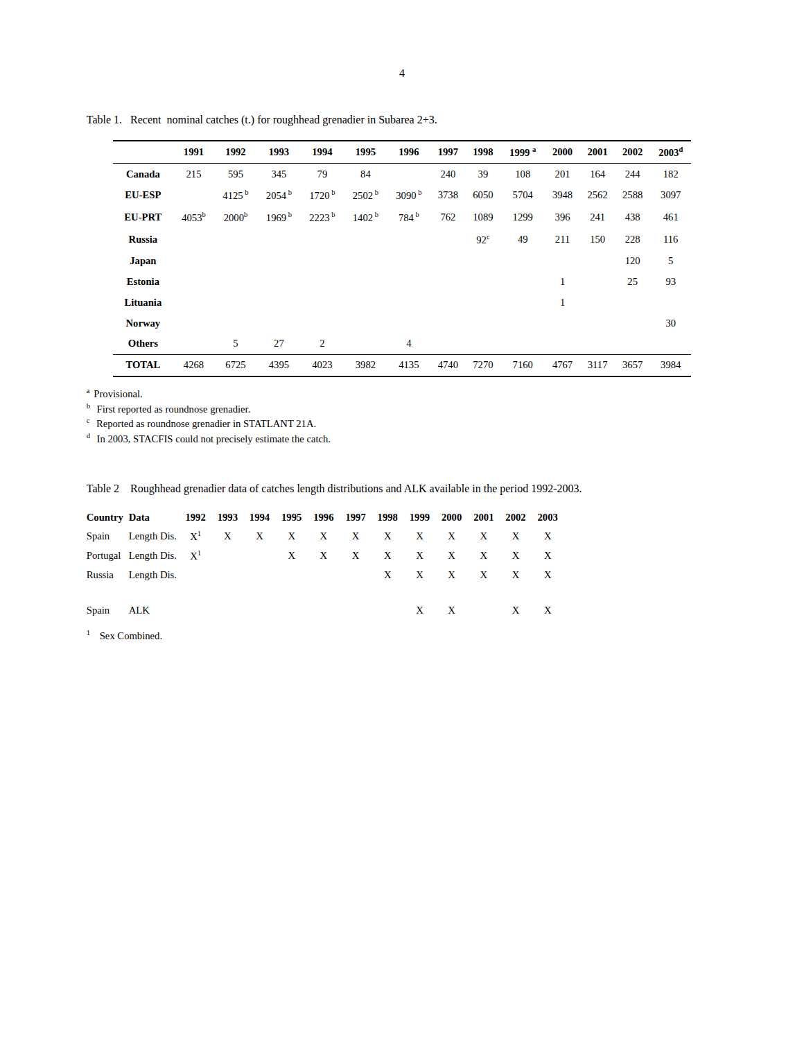4
Table 1. Recent nominal catches (t.) for roughhead grenadier in Subarea 2+3.
| | 1991 | 1992 | 1993 | 1994 | 1995 | 1996 | 1997 | 1998 | 1999 a | 2000 | 2001 | 2002 | 2003 d |
| --- | --- | --- | --- | --- | --- | --- | --- | --- | --- | --- | --- | --- | --- |
| Canada | 215 | 595 | 345 | 79 | 84 | | 240 | 39 | 108 | 201 | 164 | 244 | 182 |
| EU-ESP | | 4125 b | 2054 b | 1720 b | 2502 b | 3090 b | 3738 | 6050 | 5704 | 3948 | 2562 | 2588 | 3097 |
| EU-PRT | 4053 b | 2000 b | 1969 b | 2223 b | 1402 b | 784 b | 762 | 1089 | 1299 | 396 | 241 | 438 | 461 |
| Russia | | | | | | | | 92 c | 49 | 211 | 150 | 228 | 116 |
| Japan | | | | | | | | | | | | 120 | 5 |
| Estonia | | | | | | | | | | 1 | | 25 | 93 |
| Lituania | | | | | | | | | | 1 | | | |
| Norway | | | | | | | | | | | | | 30 |
| Others | | 5 | 27 | 2 | | 4 | | | | | | | |
| TOTAL | 4268 | 6725 | 4395 | 4023 | 3982 | 4135 | 4740 | 7270 | 7160 | 4767 | 3117 | 3657 | 3984 |
aProvisional.
b First reported as roundnose grenadier.
c Reported as roundnose grenadier in STATLANT 21A.
d In 2003, STACFIS could not precisely estimate the catch.
Table 2 Roughhead grenadier data of catches length distributions and ALK available in the period 1992-2003.
| Country | Data | 1992 | 1993 | 1994 | 1995 | 1996 | 1997 | 1998 | 1999 | 2000 | 2001 | 2002 | 2003 |
| --- | --- | --- | --- | --- | --- | --- | --- | --- | --- | --- | --- | --- | --- |
| Spain | Length Dis. | X 1 | X | X | X | X | X | X | X | X | X | X | X |
| Portugal | Length Dis. | X 1 | | | X | X | X | X | X | X | X | X | X |
| Russia | Length Dis. | | | | | | | X | X | X | X | X | X |
| Spain | ALK | | | | | | | | X | X | | X | X |
1 Sex Combined.